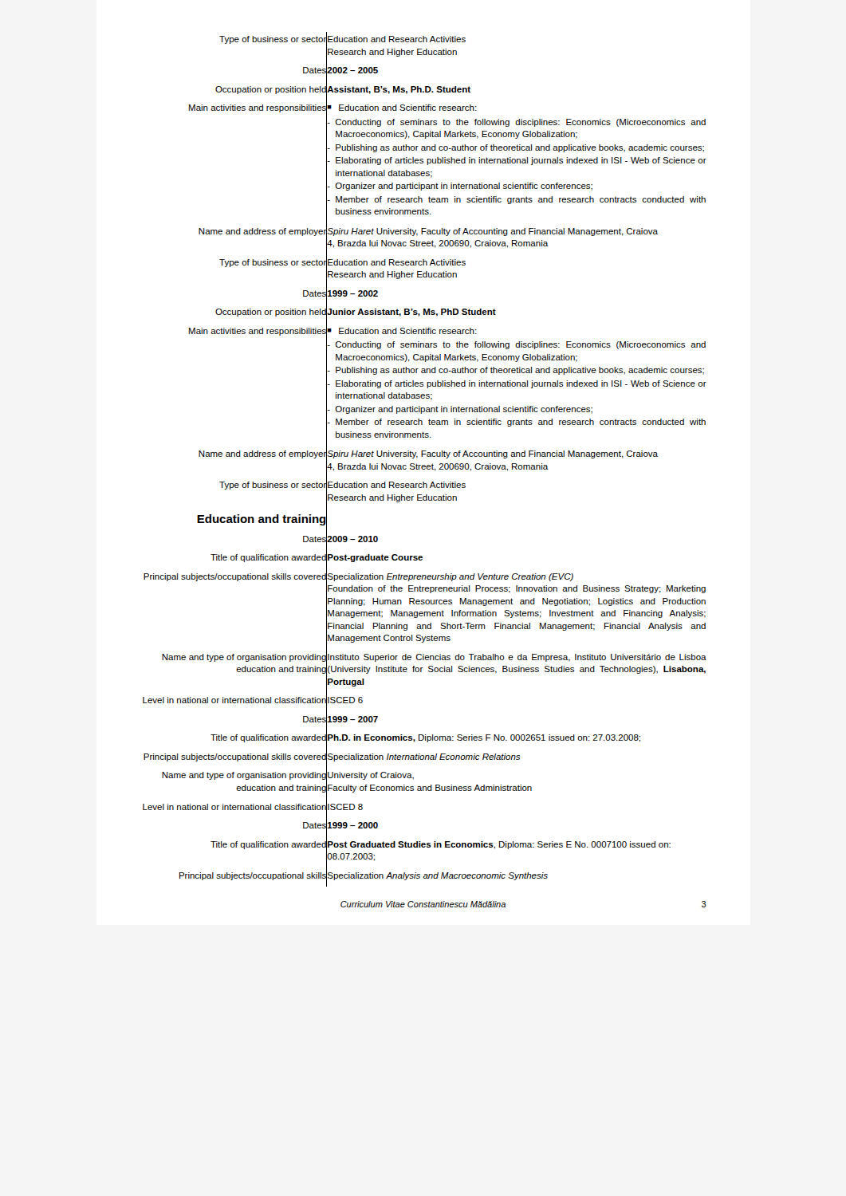| Type of business or sector | Education and Research Activities Research and Higher Education |
| Dates | 2002 – 2005 |
| Occupation or position held | Assistant, B’s, Ms, Ph.D. Student |
| Main activities and responsibilities | Education and Scientific research: Conducting of seminars to the following disciplines: Economics (Microeconomics and Macroeconomics), Capital Markets, Economy Globalization; Publishing as author and co-author of theoretical and applicative books, academic courses; Elaborating of articles published in international journals indexed in ISI - Web of Science or international databases; Organizer and participant in international scientific conferences; Member of research team in scientific grants and research contracts conducted with business environments. |
| Name and address of employer | Spiru Haret University, Faculty of Accounting and Financial Management, Craiova 4, Brazda lui Novac Street, 200690, Craiova, Romania |
| Type of business or sector | Education and Research Activities Research and Higher Education |
| Dates | 1999 – 2002 |
| Occupation or position held | Junior Assistant, B’s, Ms, PhD Student |
| Main activities and responsibilities | Education and Scientific research: Conducting of seminars to the following disciplines: Economics (Microeconomics and Macroeconomics), Capital Markets, Economy Globalization; Publishing as author and co-author of theoretical and applicative books, academic courses; Elaborating of articles published in international journals indexed in ISI - Web of Science or international databases; Organizer and participant in international scientific conferences; Member of research team in scientific grants and research contracts conducted with business environments. |
| Name and address of employer | Spiru Haret University, Faculty of Accounting and Financial Management, Craiova 4, Brazda lui Novac Street, 200690, Craiova, Romania |
| Type of business or sector | Education and Research Activities Research and Higher Education |
| Education and training | |
| Dates | 2009 – 2010 |
| Title of qualification awarded | Post-graduate Course |
| Principal subjects/occupational skills covered | Specialization Entrepreneurship and Venture Creation (EVC) Foundation of the Entrepreneurial Process; Innovation and Business Strategy; Marketing Planning; Human Resources Management and Negotiation; Logistics and Production Management; Management Information Systems; Investment and Financing Analysis; Financial Planning and Short-Term Financial Management; Financial Analysis and Management Control Systems |
| Name and type of organisation providing education and training | Instituto Superior de Ciencias do Trabalho e da Empresa, Instituto Universitário de Lisboa (University Institute for Social Sciences, Business Studies and Technologies), Lisabona, Portugal |
| Level in national or international classification | ISCED 6 |
| Dates | 1999 – 2007 |
| Title of qualification awarded | Ph.D. in Economics, Diploma: Series F No. 0002651 issued on: 27.03.2008; |
| Principal subjects/occupational skills covered | Specialization International Economic Relations |
| Name and type of organisation providing education and training | University of Craiova, Faculty of Economics and Business Administration |
| Level in national or international classification | ISCED 8 |
| Dates | 1999 – 2000 |
| Title of qualification awarded | Post Graduated Studies in Economics , Diploma: Series E No. 0007100 issued on: 08.07.2003; |
| Principal subjects/occupational skills | Specialization Analysis and Macroeconomic Synthesis |
Curriculum Vitae Constantinescu Mădălina
3